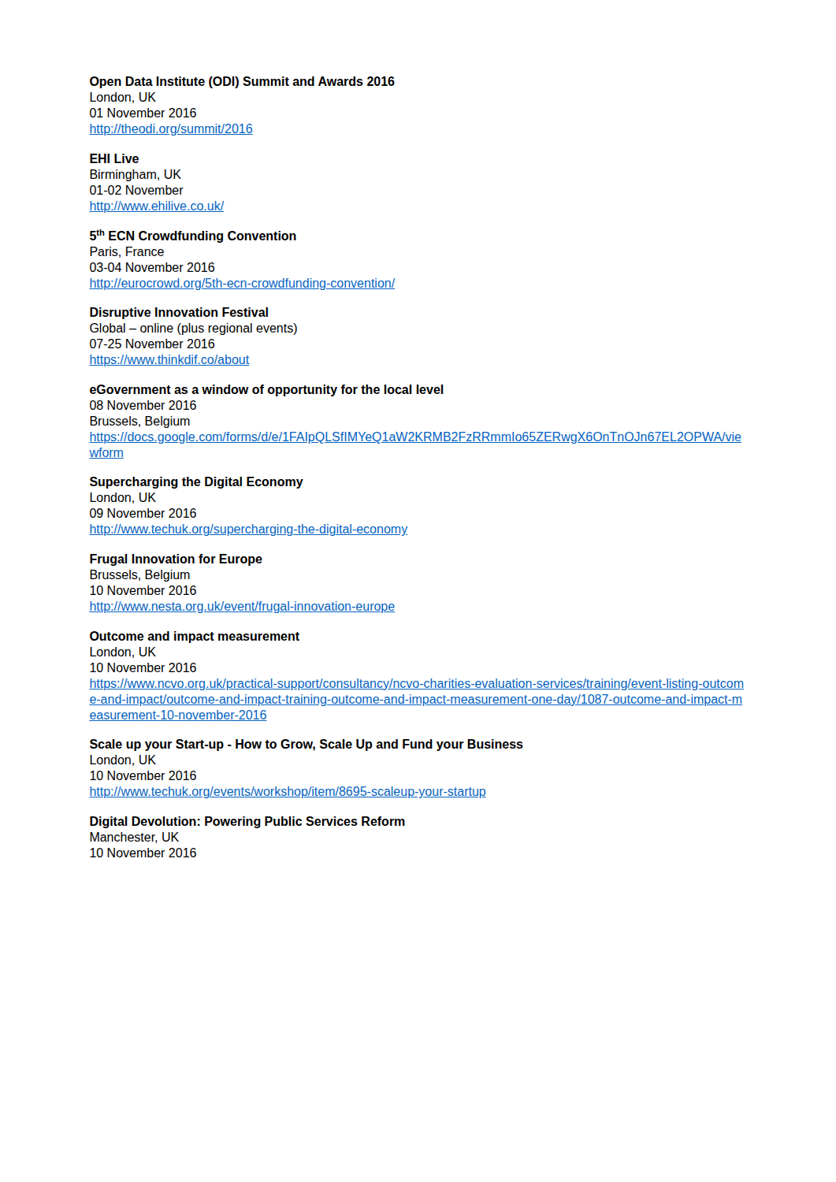Open Data Institute (ODI) Summit and Awards 2016 London, UK 01 November 2016 http://theodi.org/summit/2016
EHI Live Birmingham, UK 01-02 November http://www.ehilive.co.uk/
5th ECN Crowdfunding Convention Paris, France 03-04 November 2016 http://eurocrowd.org/5th-ecn-crowdfunding-convention/
Disruptive Innovation Festival Global – online (plus regional events) 07-25 November 2016 https://www.thinkdif.co/about
eGovernment as a window of opportunity for the local level 08 November 2016 Brussels, Belgium https://docs.google.com/forms/d/e/1FAIpQLSfIMYeQ1aW2KRMB2FzRRmmIo65ZERwgX6OnTnOJn67EL2OPWA/viewform
Supercharging the Digital Economy London, UK 09 November 2016 http://www.techuk.org/supercharging-the-digital-economy
Frugal Innovation for Europe Brussels, Belgium 10 November 2016 http://www.nesta.org.uk/event/frugal-innovation-europe
Outcome and impact measurement London, UK 10 November 2016 https://www.ncvo.org.uk/practical-support/consultancy/ncvo-charities-evaluation-services/training/event-listing-outcome-and-impact/outcome-and-impact-training-outcome-and-impact-measurement-one-day/1087-outcome-and-impact-measurement-10-november-2016
Scale up your Start-up - How to Grow, Scale Up and Fund your Business London, UK 10 November 2016 http://www.techuk.org/events/workshop/item/8695-scaleup-your-startup
Digital Devolution: Powering Public Services Reform Manchester, UK 10 November 2016